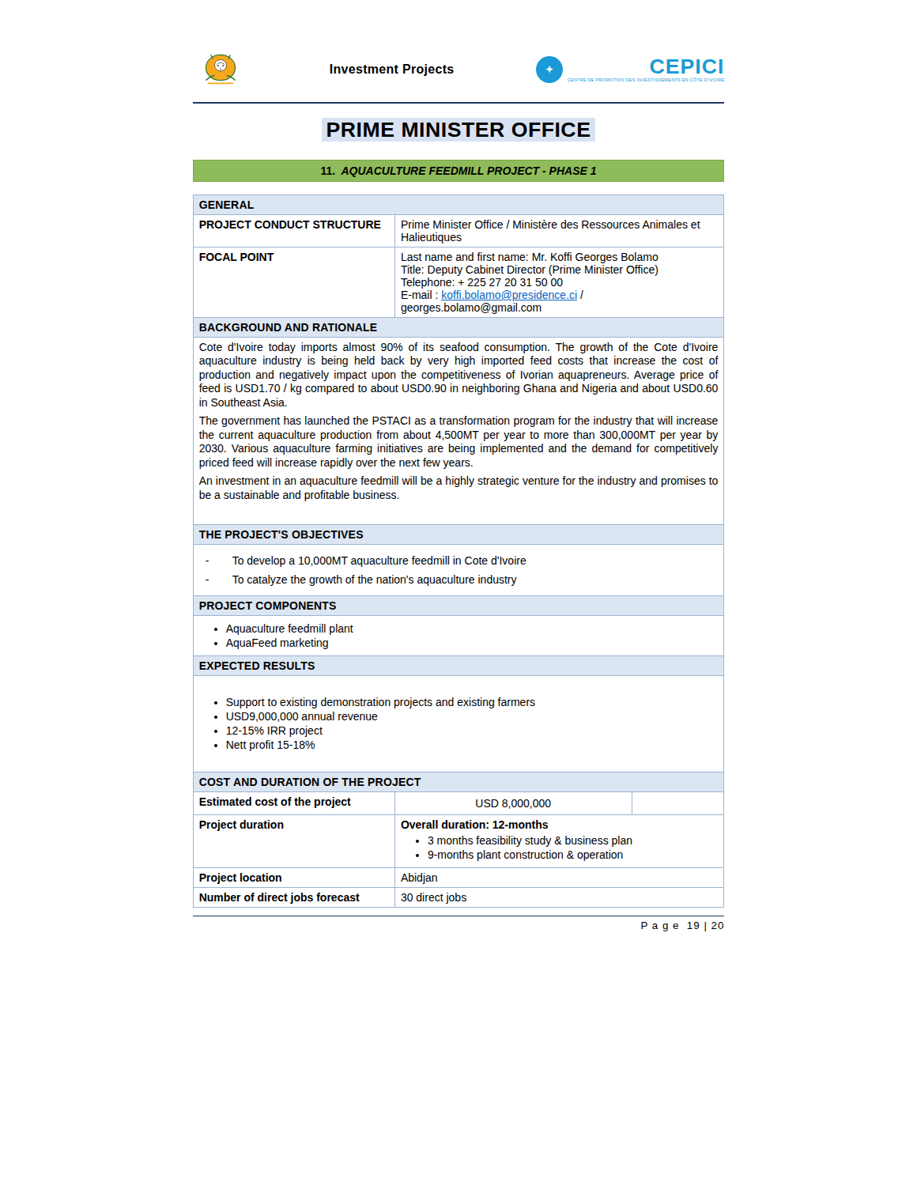Investment Projects
✦ CEPICI CENTRE DE PROMOTION DES INVESTISSEMENTS EN CÔTE D'IVOIRE
PRIME MINISTER OFFICE
11. AQUACULTURE FEEDMILL PROJECT - PHASE 1
| GENERAL |
| PROJECT CONDUCT STRUCTURE | Prime Minister Office / Ministère des Ressources Animales et Halieutiques |
| FOCAL POINT | Last name and first name: Mr. Koffi Georges Bolamo Title: Deputy Cabinet Director (Prime Minister Office) Telephone: + 225 27 20 31 50 00 E-mail : koffi.bolamo@presidence.ci / georges.bolamo@gmail.com |
| BACKGROUND AND RATIONALE |
| Cote d'Ivoire today imports almost 90% of its seafood consumption. The growth of the Cote d'Ivoire aquaculture industry is being held back by very high imported feed costs that increase the cost of production and negatively impact upon the competitiveness of Ivorian aquapreneurs. Average price of feed is USD1.70 / kg compared to about USD0.90 in neighboring Ghana and Nigeria and about USD0.60 in Southeast Asia. The government has launched the PSTACI as a transformation program for the industry that will increase the current aquaculture production from about 4,500MT per year to more than 300,000MT per year by 2030. Various aquaculture farming initiatives are being implemented and the demand for competitively priced feed will increase rapidly over the next few years. An investment in an aquaculture feedmill will be a highly strategic venture for the industry and promises to be a sustainable and profitable business. |
| THE PROJECT'S OBJECTIVES |
| To develop a 10,000MT aquaculture feedmill in Cote d'Ivoire To catalyze the growth of the nation's aquaculture industry |
| PROJECT COMPONENTS |
| Aquaculture feedmill plant AquaFeed marketing |
| EXPECTED RESULTS |
| Support to existing demonstration projects and existing farmers USD9,000,000 annual revenue 12-15% IRR project Nett profit 15-18% |
| COST AND DURATION OF THE PROJECT |
| Estimated cost of the project | / USD 8,000,000 / / |
| Project duration | Overall duration: 12-months 3 months feasibility study & business plan 9-months plant construction & operation |
| Project location | Abidjan |
| Number of direct jobs forecast | 30 direct jobs |
P a g e 19 | 20